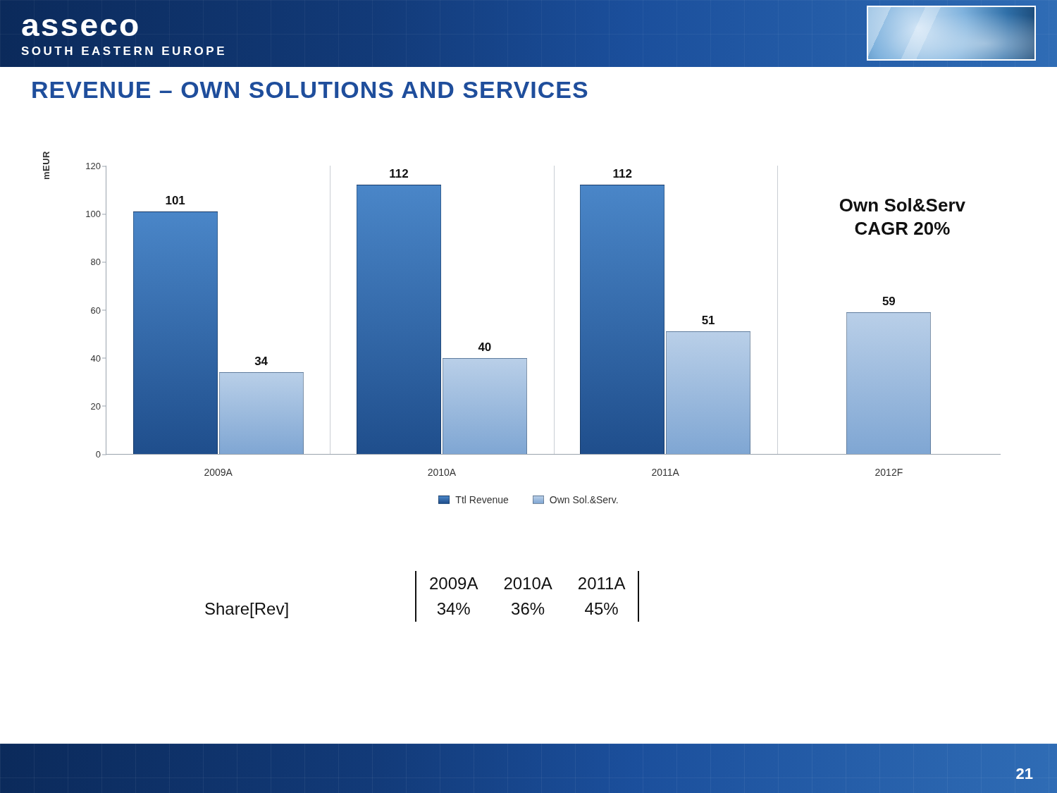asseco SOUTH EASTERN EUROPE
Revenue – Own Solutions and Services
mEUR
Own Sol&Serv
CAGR 20%
0
20
40
60
80
100
120
101
34
2009A
112
40
2010A
112
51
2011A
59
2012F
Ttl Revenue Own Sol.&Serv.
| | 2009A | 2010A | 2011A |
| Share[Rev] | 34% | 36% | 45% |
21